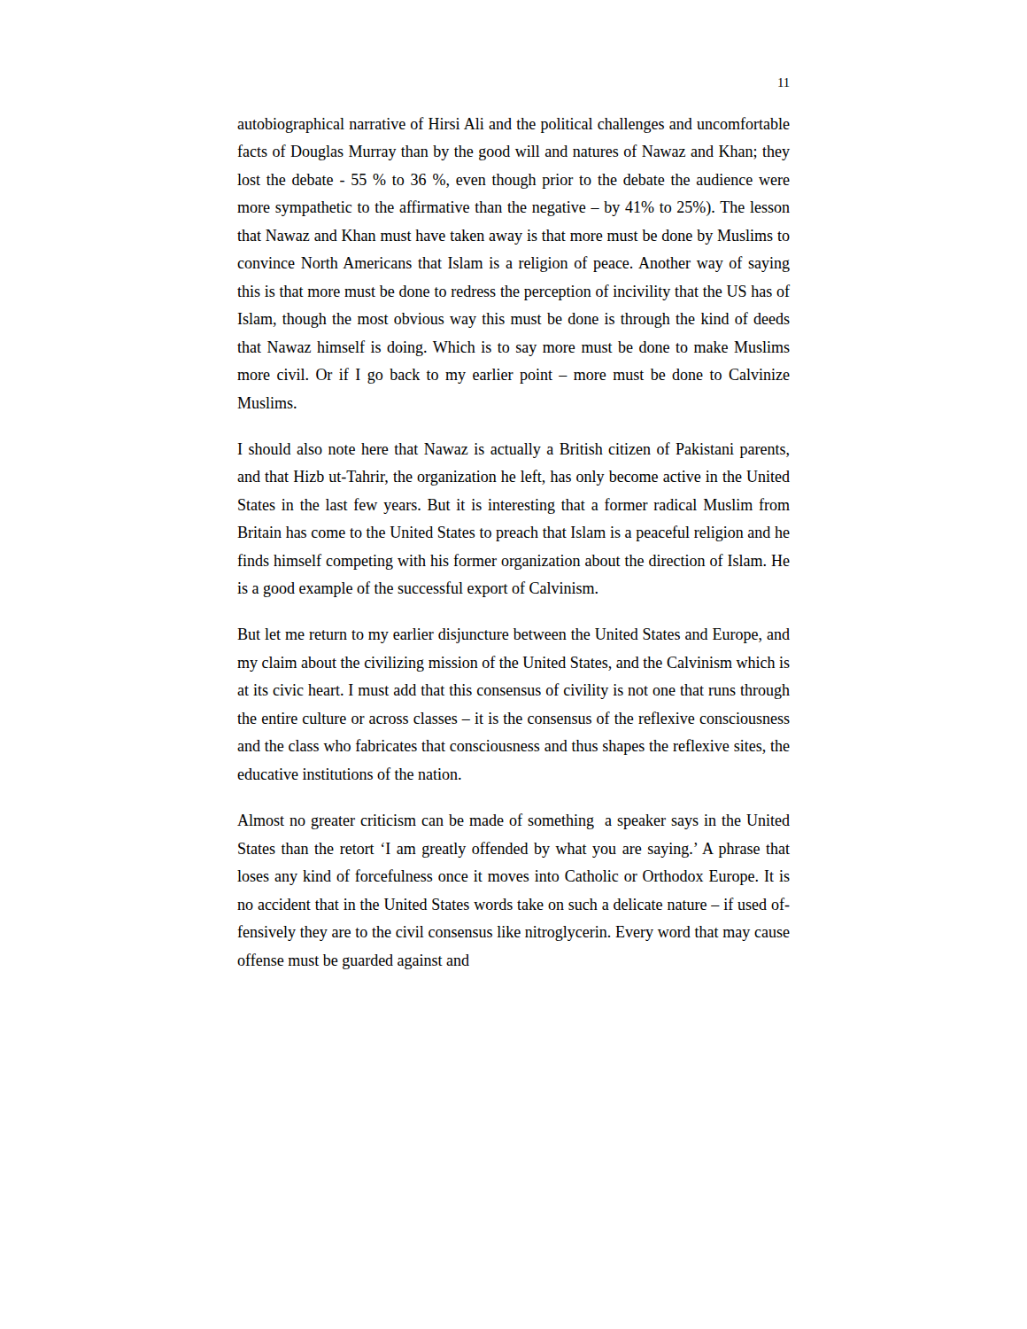11
autobiographical narrative of Hirsi Ali and the political challenges and uncomfortable facts of Douglas Murray than by the good will and natures of Nawaz and Khan; they lost the debate - 55 % to 36 %, even though prior to the debate the audience were more sympathetic to the affirmative than the negative – by 41% to 25%). The lesson that Nawaz and Khan must have taken away is that more must be done by Muslims to convince North Americans that Islam is a religion of peace. Another way of saying this is that more must be done to redress the perception of incivility that the US has of Islam, though the most obvious way this must be done is through the kind of deeds that Nawaz himself is doing. Which is to say more must be done to make Muslims more civil. Or if I go back to my earlier point – more must be done to Calvinize Muslims.
I should also note here that Nawaz is actually a British citizen of Pakistani parents, and that Hizb ut-Tahrir, the organization he left, has only become active in the United States in the last few years. But it is interesting that a former radical Muslim from Britain has come to the United States to preach that Islam is a peaceful religion and he finds himself competing with his former organization about the direction of Islam. He is a good example of the successful export of Calvinism.
But let me return to my earlier disjuncture between the United States and Europe, and my claim about the civilizing mission of the United States, and the Calvinism which is at its civic heart. I must add that this consensus of civility is not one that runs through the entire culture or across classes – it is the consensus of the reflexive consciousness and the class who fabricates that consciousness and thus shapes the reflexive sites, the educative institutions of the nation.
Almost no greater criticism can be made of something a speaker says in the United States than the retort ‘I am greatly offended by what you are saying.’ A phrase that loses any kind of forcefulness once it moves into Catholic or Orthodox Europe. It is no accident that in the United States words take on such a delicate nature – if used offensively they are to the civil consensus like nitroglycerin. Every word that may cause offense must be guarded against and